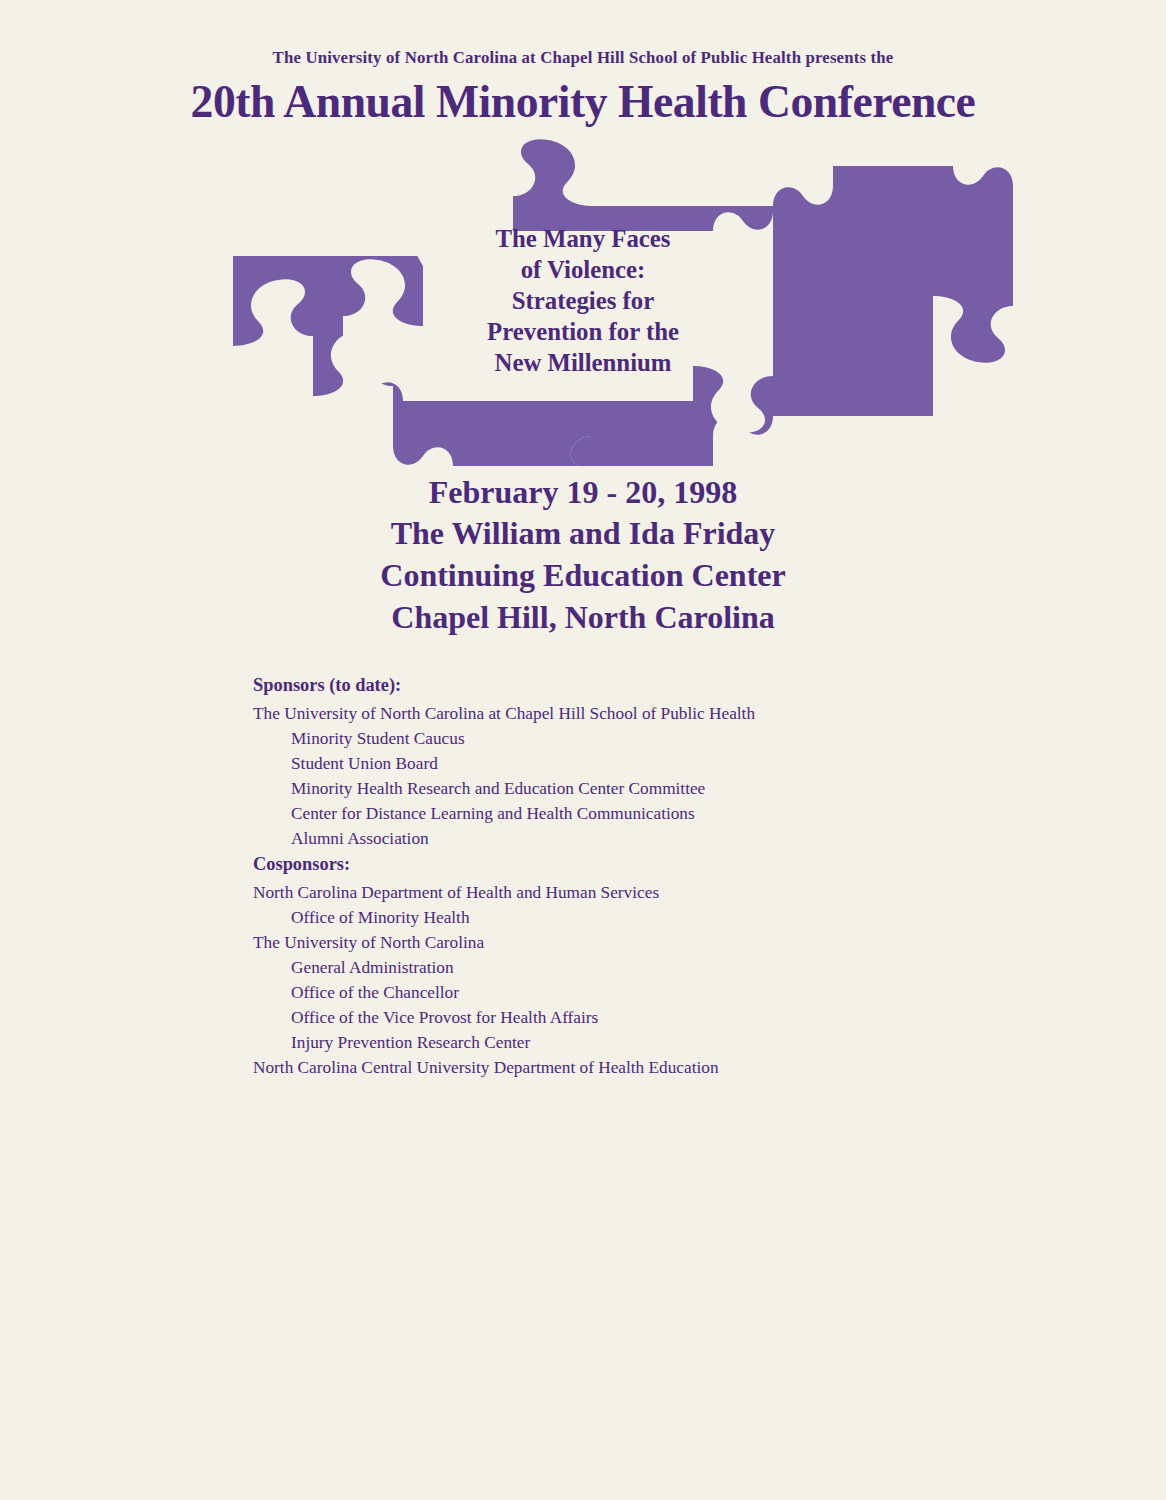The University of North Carolina at Chapel Hill School of Public Health presents the
20th Annual Minority Health Conference
The Many Faces
of Violence:
Strategies for
Prevention for the
New Millennium
February 19 - 20, 1998
The William and Ida Friday
Continuing Education Center
Chapel Hill, North Carolina
Sponsors (to date):
The University of North Carolina at Chapel Hill School of Public Health
Minority Student Caucus
Student Union Board
Minority Health Research and Education Center Committee
Center for Distance Learning and Health Communications
Alumni Association
Cosponsors:
North Carolina Department of Health and Human Services
Office of Minority Health
The University of North Carolina
General Administration
Office of the Chancellor
Office of the Vice Provost for Health Affairs
Injury Prevention Research Center
North Carolina Central University Department of Health Education